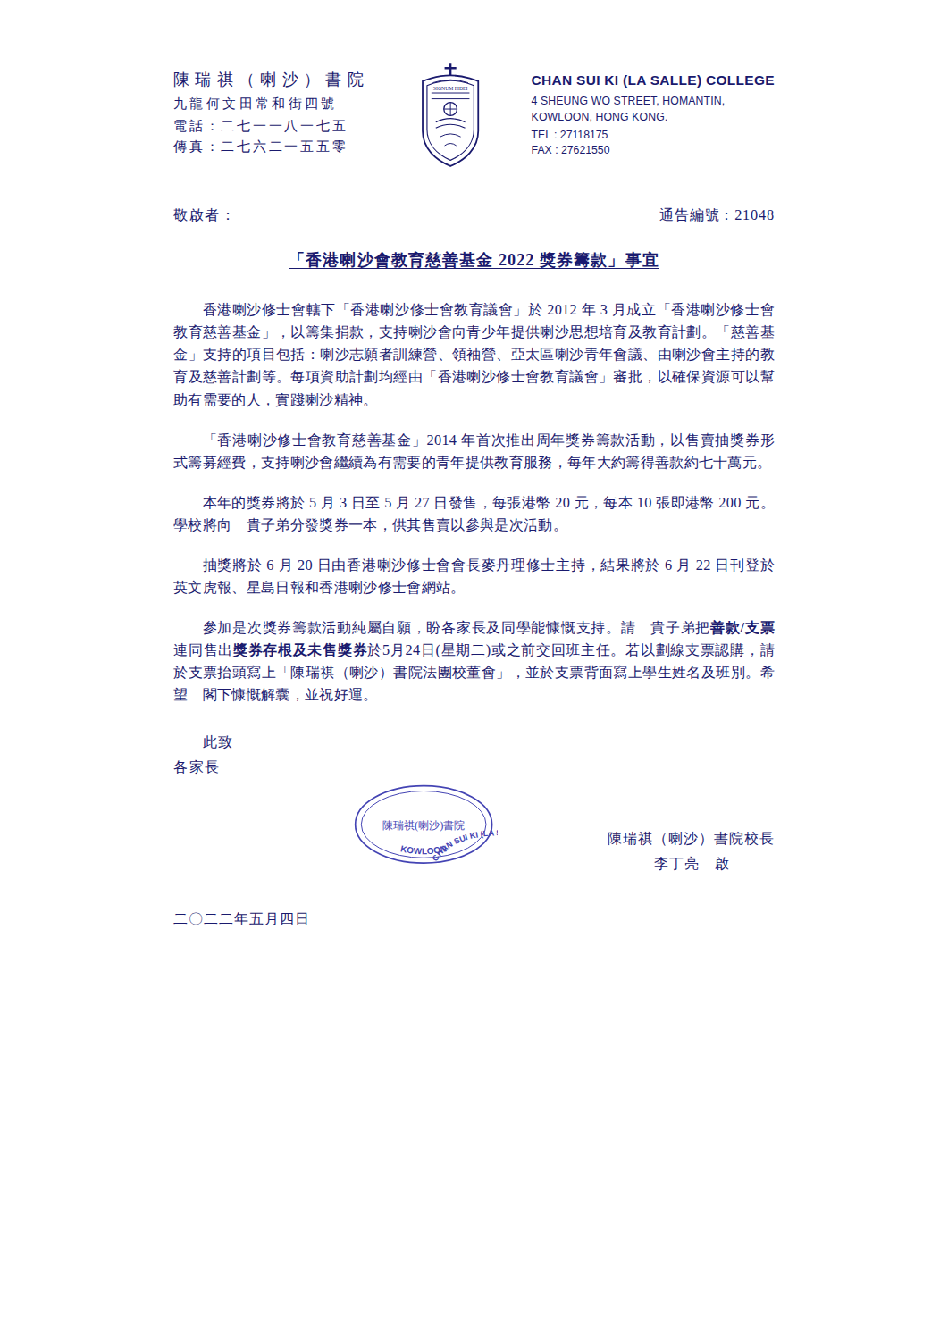陳瑞祺（喇沙）書院
九龍何文田常和街四號
電話：二七一一八一七五
傳真：二七六二一五五零
SIGNUM FIDEI
CHAN SUI KI (LA SALLE) COLLEGE
4 SHEUNG WO STREET, HOMANTIN,
KOWLOON, HONG KONG.
TEL : 27118175
FAX : 27621550
敬啟者：
通告編號：21048
「香港喇沙會教育慈善基金 2022 獎券籌款」事宜
香港喇沙修士會轄下「香港喇沙修士會教育議會」於 2012 年 3 月成立「香港喇沙修士會教育慈善基金」，以籌集捐款，支持喇沙會向青少年提供喇沙思想培育及教育計劃。「慈善基金」支持的項目包括：喇沙志願者訓練營、領袖營、亞太區喇沙青年會議、由喇沙會主持的教育及慈善計劃等。每項資助計劃均經由「香港喇沙修士會教育議會」審批，以確保資源可以幫助有需要的人，實踐喇沙精神。
「香港喇沙修士會教育慈善基金」2014 年首次推出周年獎券籌款活動，以售賣抽獎券形式籌募經費，支持喇沙會繼續為有需要的青年提供教育服務，每年大約籌得善款約七十萬元。
本年的獎券將於 5 月 3 日至 5 月 27 日發售，每張港幣 20 元，每本 10 張即港幣 200 元。學校將向　貴子弟分發獎券一本，供其售賣以參與是次活動。
抽獎將於 6 月 20 日由香港喇沙修士會會長麥丹理修士主持，結果將於 6 月 22 日刊登於英文虎報、星島日報和香港喇沙修士會網站。
參加是次獎券籌款活動純屬自願，盼各家長及同學能慷慨支持。請　貴子弟把善款/支票連同售出獎券存根及未售獎券於5月24日(星期二)或之前交回班主任。若以劃線支票認購，請於支票抬頭寫上「陳瑞祺（喇沙）書院法團校董會」，並於支票背面寫上學生姓名及班別。希望　閣下慷慨解囊，並祝好運。
此致
各家長
CHAN SUI KI (LA SALLE) COLLEGE KOWLOON 陳瑞祺(喇沙)書院
陳瑞祺（喇沙）書院校長 李丁亮　啟
二〇二二年五月四日